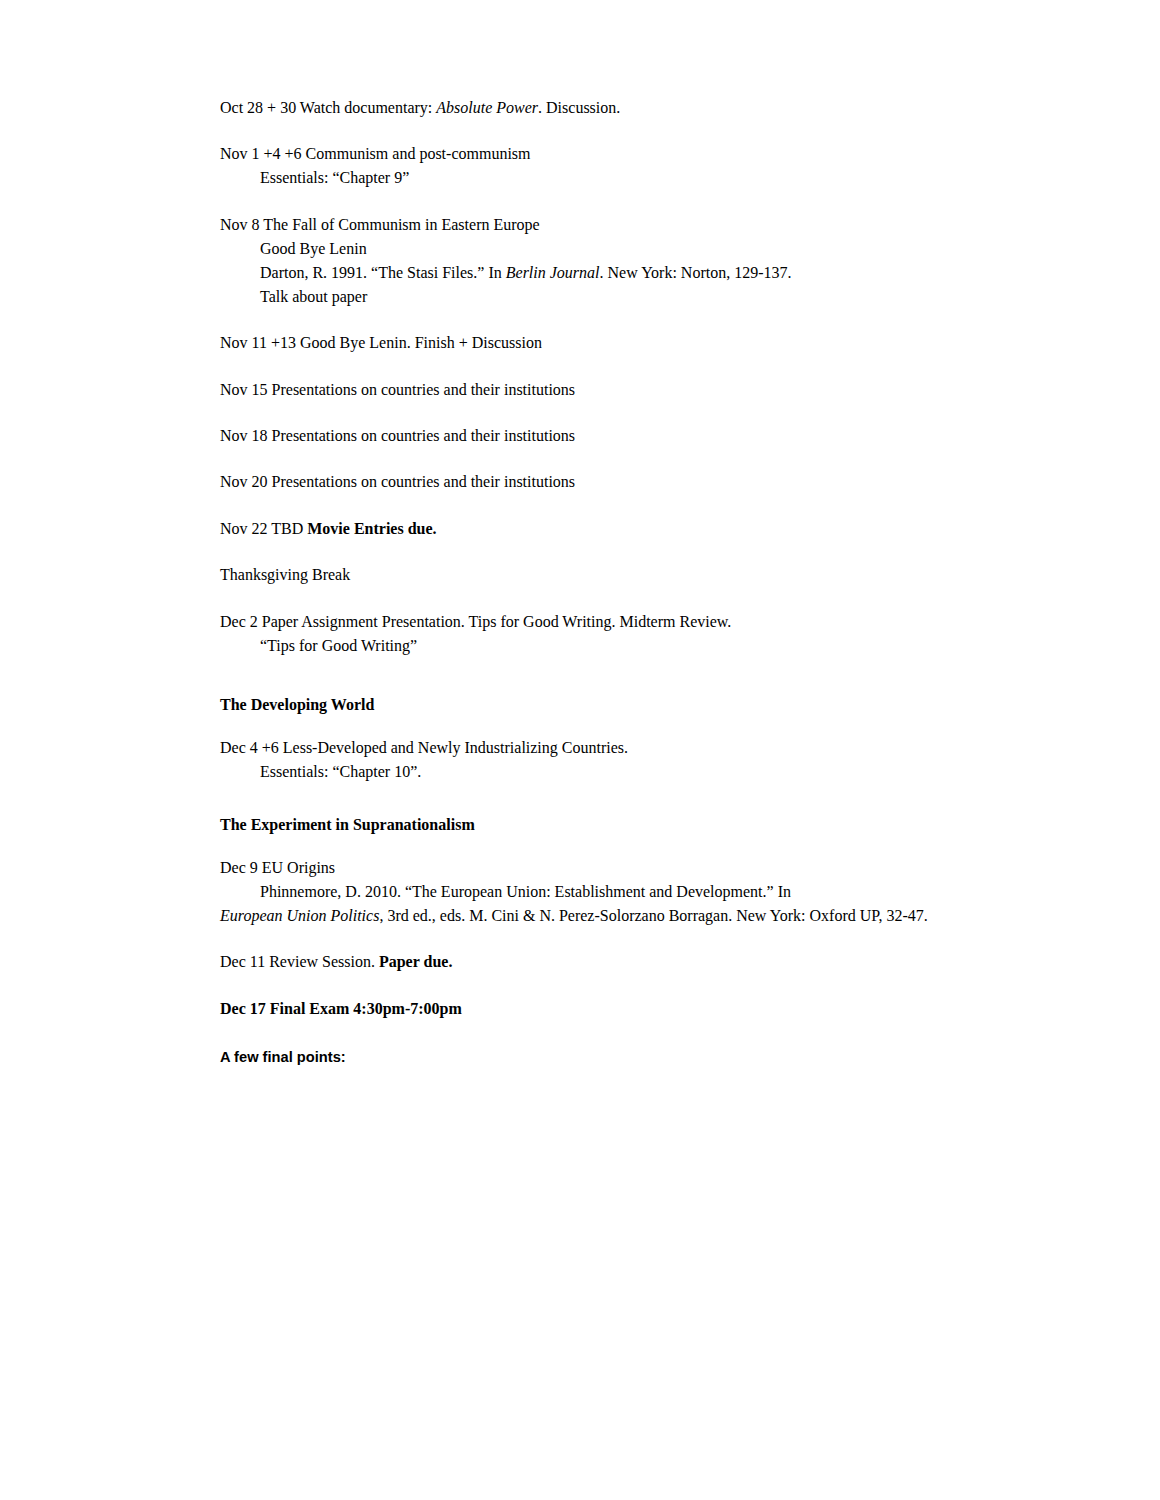Oct 28 + 30 Watch documentary: Absolute Power. Discussion.
Nov 1 +4 +6 Communism and post-communism Essentials: “Chapter 9”
Nov 8 The Fall of Communism in Eastern Europe Good Bye Lenin Darton, R. 1991. “The Stasi Files.” In Berlin Journal. New York: Norton, 129-137. Talk about paper
Nov 11 +13 Good Bye Lenin. Finish + Discussion
Nov 15 Presentations on countries and their institutions
Nov 18 Presentations on countries and their institutions
Nov 20 Presentations on countries and their institutions
Nov 22 TBD Movie Entries due.
Thanksgiving Break
Dec 2 Paper Assignment Presentation. Tips for Good Writing. Midterm Review. “Tips for Good Writing”
The Developing World
Dec 4 +6 Less-Developed and Newly Industrializing Countries. Essentials: “Chapter 10”.
The Experiment in Supranationalism
Dec 9 EU Origins Phinnemore, D. 2010. “The European Union: Establishment and Development.” In European Union Politics, 3rd ed., eds. M. Cini & N. Perez-Solorzano Borragan. New York: Oxford UP, 32-47.
Dec 11 Review Session. Paper due.
Dec 17 Final Exam 4:30pm-7:00pm
A few final points: